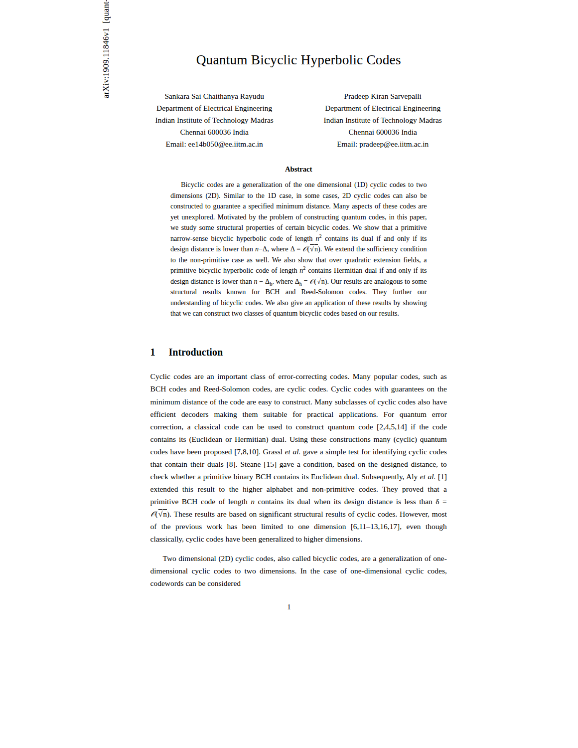arXiv:1909.11846v1 [quant-ph] 26 Sep 2019
Quantum Bicyclic Hyperbolic Codes
Sankara Sai Chaithanya Rayudu
Department of Electrical Engineering
Indian Institute of Technology Madras
Chennai 600036 India
Email: ee14b050@ee.iitm.ac.in
Pradeep Kiran Sarvepalli
Department of Electrical Engineering
Indian Institute of Technology Madras
Chennai 600036 India
Email: pradeep@ee.iitm.ac.in
Abstract
Bicyclic codes are a generalization of the one dimensional (1D) cyclic codes to two dimensions (2D). Similar to the 1D case, in some cases, 2D cyclic codes can also be constructed to guarantee a specified minimum distance. Many aspects of these codes are yet unexplored. Motivated by the problem of constructing quantum codes, in this paper, we study some structural properties of certain bicyclic codes. We show that a primitive narrow-sense bicyclic hyperbolic code of length n2 contains its dual if and only if its design distance is lower than n−Δ, where Δ = 𝒪(√n). We extend the sufficiency condition to the non-primitive case as well. We also show that over quadratic extension fields, a primitive bicyclic hyperbolic code of length n2 contains Hermitian dual if and only if its design distance is lower than n − Δh, where Δh = 𝒪(√n). Our results are analogous to some structural results known for BCH and Reed-Solomon codes. They further our understanding of bicyclic codes. We also give an application of these results by showing that we can construct two classes of quantum bicyclic codes based on our results.
1 Introduction
Cyclic codes are an important class of error-correcting codes. Many popular codes, such as BCH codes and Reed-Solomon codes, are cyclic codes. Cyclic codes with guarantees on the minimum distance of the code are easy to construct. Many subclasses of cyclic codes also have efficient decoders making them suitable for practical applications. For quantum error correction, a classical code can be used to construct quantum code [2,4,5,14] if the code contains its (Euclidean or Hermitian) dual. Using these constructions many (cyclic) quantum codes have been proposed [7,8,10]. Grassl et al. gave a simple test for identifying cyclic codes that contain their duals [8]. Steane [15] gave a condition, based on the designed distance, to check whether a primitive binary BCH contains its Euclidean dual. Subsequently, Aly et al. [1] extended this result to the higher alphabet and non-primitive codes. They proved that a primitive BCH code of length n contains its dual when its design distance is less than δ = 𝒪(√n). These results are based on significant structural results of cyclic codes. However, most of the previous work has been limited to one dimension [6,11–13,16,17], even though classically, cyclic codes have been generalized to higher dimensions.
Two dimensional (2D) cyclic codes, also called bicyclic codes, are a generalization of one-dimensional cyclic codes to two dimensions. In the case of one-dimensional cyclic codes, codewords can be considered
1